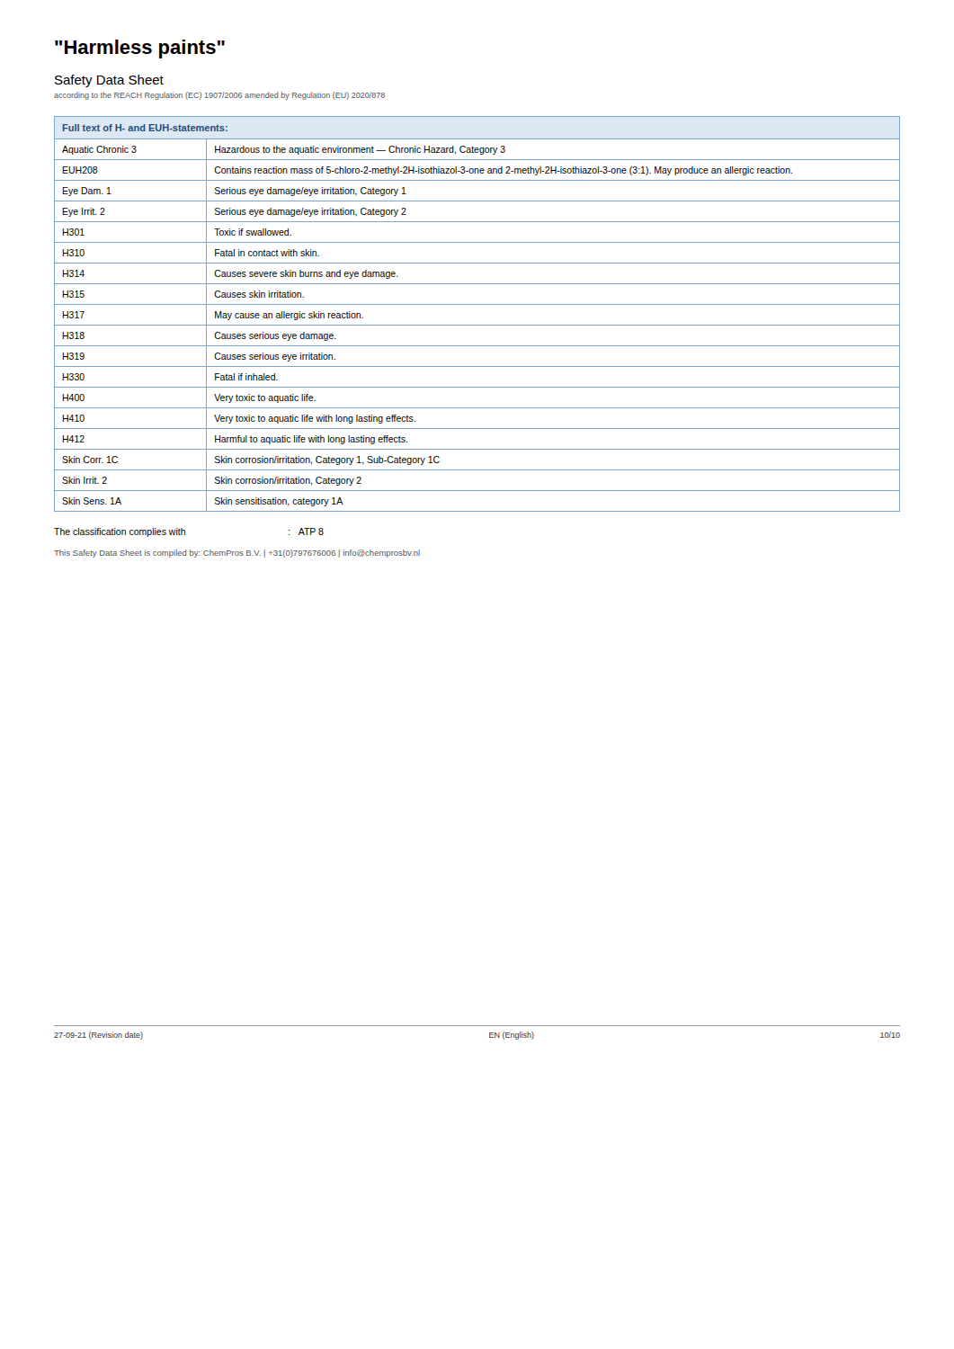"Harmless paints"
Safety Data Sheet
according to the REACH Regulation (EC) 1907/2006 amended by Regulation (EU) 2020/878
| Full text of H- and EUH-statements: |
| --- |
| Aquatic Chronic 3 | Hazardous to the aquatic environment — Chronic Hazard, Category 3 |
| EUH208 | Contains reaction mass of 5-chloro-2-methyl-2H-isothiazol-3-one and 2-methyl-2H-isothiazol-3-one (3:1). May produce an allergic reaction. |
| Eye Dam. 1 | Serious eye damage/eye irritation, Category 1 |
| Eye Irrit. 2 | Serious eye damage/eye irritation, Category 2 |
| H301 | Toxic if swallowed. |
| H310 | Fatal in contact with skin. |
| H314 | Causes severe skin burns and eye damage. |
| H315 | Causes skin irritation. |
| H317 | May cause an allergic skin reaction. |
| H318 | Causes serious eye damage. |
| H319 | Causes serious eye irritation. |
| H330 | Fatal if inhaled. |
| H400 | Very toxic to aquatic life. |
| H410 | Very toxic to aquatic life with long lasting effects. |
| H412 | Harmful to aquatic life with long lasting effects. |
| Skin Corr. 1C | Skin corrosion/irritation, Category 1, Sub-Category 1C |
| Skin Irrit. 2 | Skin corrosion/irritation, Category 2 |
| Skin Sens. 1A | Skin sensitisation, category 1A |
The classification complies with: ATP 8
This Safety Data Sheet is compiled by: ChemPros B.V. | +31(0)797676006 | info@chemprosbv.nl
27-09-21 (Revision date) EN (English) 10/10